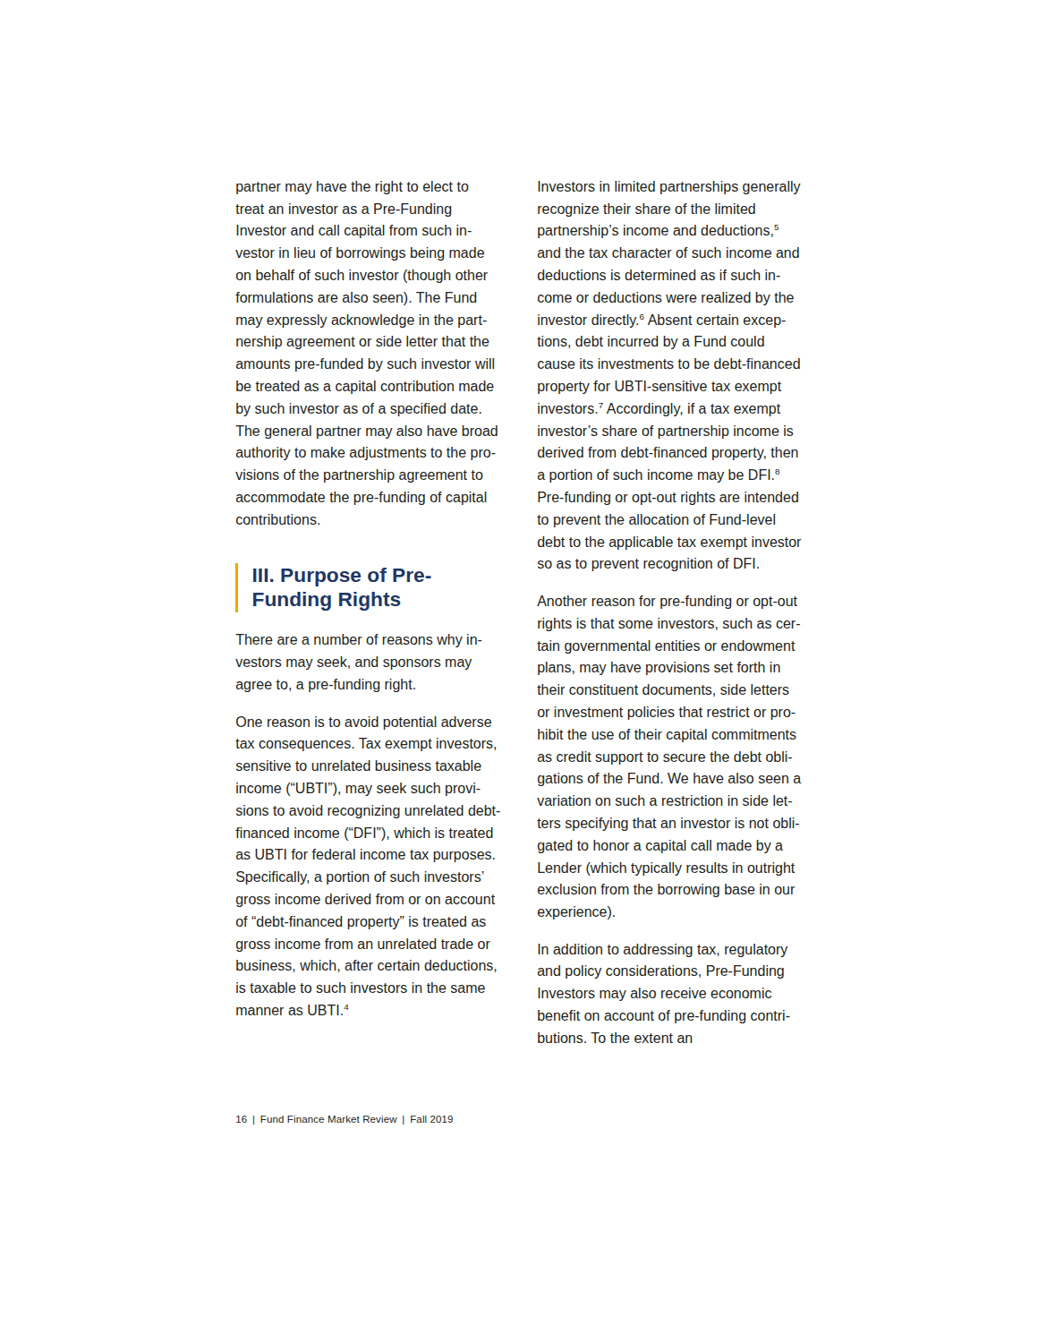partner may have the right to elect to treat an investor as a Pre-Funding Investor and call capital from such investor in lieu of borrowings being made on behalf of such investor (though other formulations are also seen). The Fund may expressly acknowledge in the partnership agreement or side letter that the amounts pre-funded by such investor will be treated as a capital contribution made by such investor as of a specified date. The general partner may also have broad authority to make adjustments to the provisions of the partnership agreement to accommodate the pre-funding of capital contributions.
III. Purpose of Pre-Funding Rights
There are a number of reasons why investors may seek, and sponsors may agree to, a pre-funding right.
One reason is to avoid potential adverse tax consequences. Tax exempt investors, sensitive to unrelated business taxable income (“UBTI”), may seek such provisions to avoid recognizing unrelated debt-financed income (“DFI”), which is treated as UBTI for federal income tax purposes. Specifically, a portion of such investors’ gross income derived from or on account of “debt-financed property” is treated as gross income from an unrelated trade or business, which, after certain deductions, is taxable to such investors in the same manner as UBTI.4
Investors in limited partnerships generally recognize their share of the limited partnership’s income and deductions,5 and the tax character of such income and deductions is determined as if such income or deductions were realized by the investor directly.6 Absent certain exceptions, debt incurred by a Fund could cause its investments to be debt-financed property for UBTI-sensitive tax exempt investors.7 Accordingly, if a tax exempt investor’s share of partnership income is derived from debt-financed property, then a portion of such income may be DFI.8 Pre-funding or opt-out rights are intended to prevent the allocation of Fund-level debt to the applicable tax exempt investor so as to prevent recognition of DFI.
Another reason for pre-funding or opt-out rights is that some investors, such as certain governmental entities or endowment plans, may have provisions set forth in their constituent documents, side letters or investment policies that restrict or prohibit the use of their capital commitments as credit support to secure the debt obligations of the Fund. We have also seen a variation on such a restriction in side letters specifying that an investor is not obligated to honor a capital call made by a Lender (which typically results in outright exclusion from the borrowing base in our experience).
In addition to addressing tax, regulatory and policy considerations, Pre-Funding Investors may also receive economic benefit on account of pre-funding contributions. To the extent an
16|Fund Finance Market Review|Fall 2019